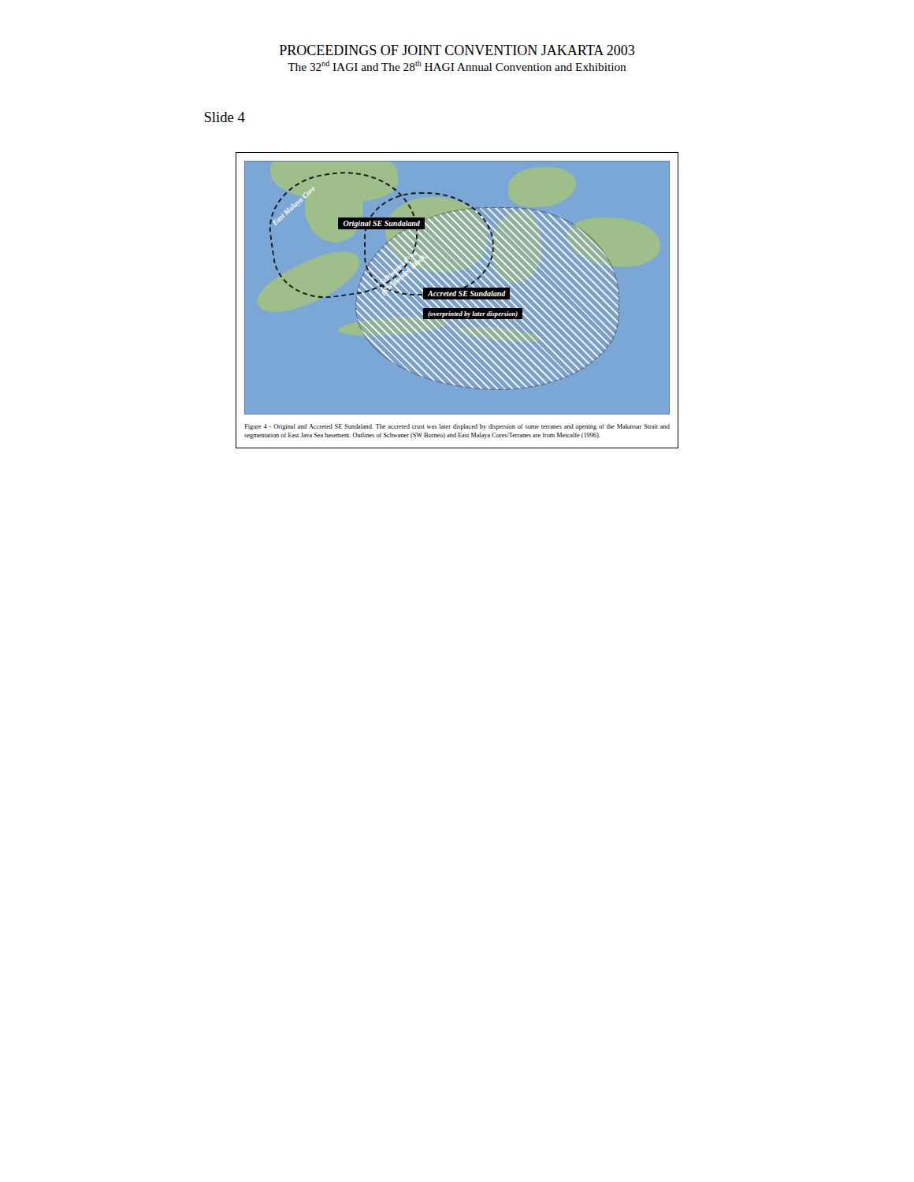PROCEEDINGS OF JOINT CONVENTION JAKARTA 2003
The 32nd IAGI and The 28th HAGI Annual Convention and Exhibition
Slide 4
East Malaya Core
Schwaner Core
(SW Borneo Block)
Original SE Sundaland
Accreted SE Sundaland
(overprinted by later dispersion)
Figure 4 - Original and Accreted SE Sundaland. The accreted crust was later displaced by dispersion of some terranes and opening of the Makassar Strait and segmentation of East Java Sea basement. Outlines of Schwaner (SW Borneo) and East Malaya Cores/Terranes are from Metcalfe (1996).